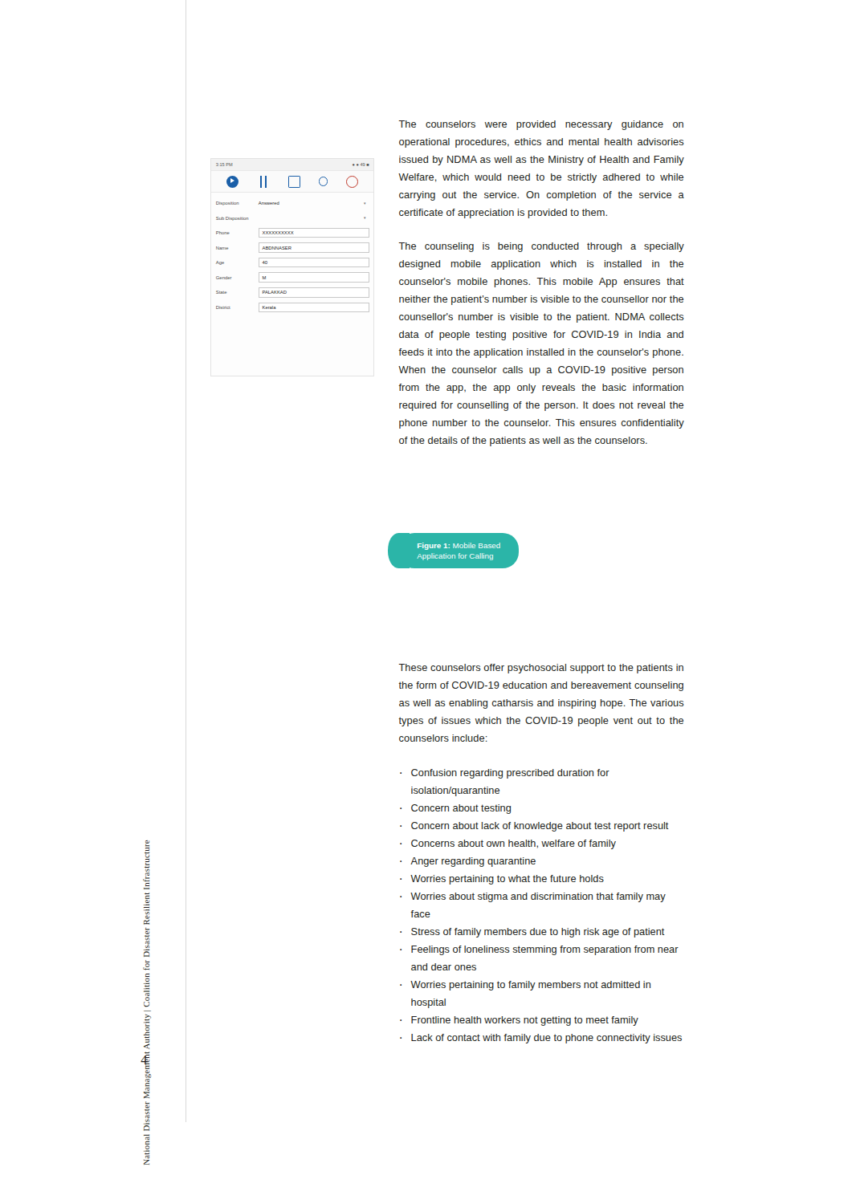National Disaster Management Authority | Coalition for Disaster Resilient Infrastructure
4
The counselors were provided necessary guidance on operational procedures, ethics and mental health advisories issued by NDMA as well as the Ministry of Health and Family Welfare, which would need to be strictly adhered to while carrying out the service. On completion of the service a certificate of appreciation is provided to them.
The counseling is being conducted through a specially designed mobile application which is installed in the counselor's mobile phones. This mobile App ensures that neither the patient's number is visible to the counsellor nor the counsellor's number is visible to the patient. NDMA collects data of people testing positive for COVID-19 in India and feeds it into the application installed in the counselor's phone. When the counselor calls up a COVID-19 positive person from the app, the app only reveals the basic information required for counselling of the person. It does not reveal the phone number to the counselor. This ensures confidentiality of the details of the patients as well as the counselors.
3:15 PM ● ● 49 ■
Disposition
Answered ▾
Sub Disposition
▾
Phone
XXXXXXXXXX
Name
ABDNNASER
Age
40
Gender
M
State
PALAKKAD
District
Kerala
Figure 1: Mobile Based
Application for Calling
These counselors offer psychosocial support to the patients in the form of COVID-19 education and bereavement counseling as well as enabling catharsis and inspiring hope. The various types of issues which the COVID-19 people vent out to the counselors include:
Confusion regarding prescribed duration for isolation/quarantine
Concern about testing
Concern about lack of knowledge about test report result
Concerns about own health, welfare of family
Anger regarding quarantine
Worries pertaining to what the future holds
Worries about stigma and discrimination that family may face
Stress of family members due to high risk age of patient
Feelings of loneliness stemming from separation from near and dear ones
Worries pertaining to family members not admitted in hospital
Frontline health workers not getting to meet family
Lack of contact with family due to phone connectivity issues